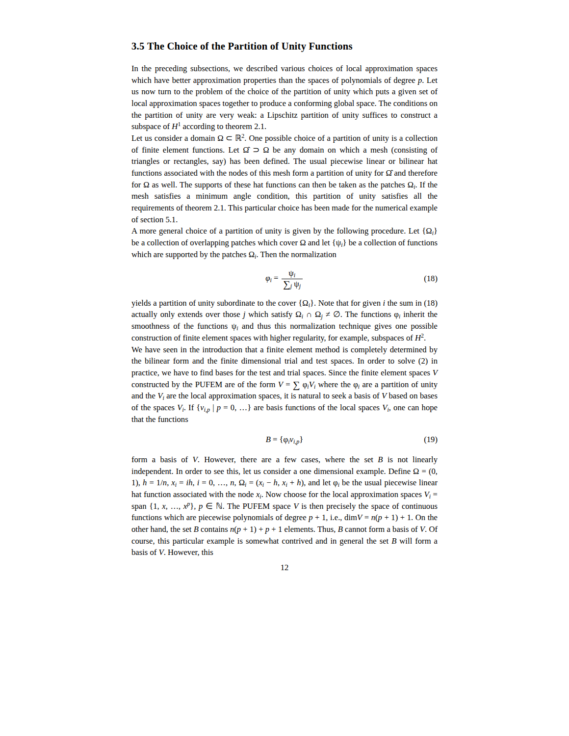3.5 The Choice of the Partition of Unity Functions
In the preceding subsections, we described various choices of local approximation spaces which have better approximation properties than the spaces of polynomials of degree p. Let us now turn to the problem of the choice of the partition of unity which puts a given set of local approximation spaces together to produce a conforming global space. The conditions on the partition of unity are very weak: a Lipschitz partition of unity suffices to construct a subspace of H1 according to theorem 2.1.
Let us consider a domain Ω ⊂ ℝ2. One possible choice of a partition of unity is a collection of finite element functions. Let Ω̂ ⊃ Ω be any domain on which a mesh (consisting of triangles or rectangles, say) has been defined. The usual piecewise linear or bilinear hat functions associated with the nodes of this mesh form a partition of unity for Ω̂ and therefore for Ω as well. The supports of these hat functions can then be taken as the patches Ωi. If the mesh satisfies a minimum angle condition, this partition of unity satisfies all the requirements of theorem 2.1. This particular choice has been made for the numerical example of section 5.1.
A more general choice of a partition of unity is given by the following procedure. Let {Ωi} be a collection of overlapping patches which cover Ω and let {ψi} be a collection of functions which are supported by the patches Ωi. Then the normalization
φi = ψi ∑j ψj (18)
yields a partition of unity subordinate to the cover {Ωi}. Note that for given i the sum in (18) actually only extends over those j which satisfy Ωi ∩ Ωj ≠ ∅. The functions φi inherit the smoothness of the functions ψi and thus this normalization technique gives one possible construction of finite element spaces with higher regularity, for example, subspaces of H2.
We have seen in the introduction that a finite element method is completely determined by the bilinear form and the finite dimensional trial and test spaces. In order to solve (2) in practice, we have to find bases for the test and trial spaces. Since the finite element spaces V constructed by the PUFEM are of the form V = ∑ φiVi where the φi are a partition of unity and the Vi are the local approximation spaces, it is natural to seek a basis of V based on bases of the spaces Vi. If {vi,p | p = 0, …} are basis functions of the local spaces Vi, one can hope that the functions
B = {φivi,p} (19)
form a basis of V. However, there are a few cases, where the set B is not linearly independent. In order to see this, let us consider a one dimensional example. Define Ω = (0, 1), h = 1/n, xi = ih, i = 0, …, n, Ωi = (xi − h, xi + h), and let φi be the usual piecewise linear hat function associated with the node xi. Now choose for the local approximation spaces Vi = span {1, x, …, xp}, p ∈ ℕ. The PUFEM space V is then precisely the space of continuous functions which are piecewise polynomials of degree p + 1, i.e., dimV = n(p + 1) + 1. On the other hand, the set B contains n(p + 1) + p + 1 elements. Thus, B cannot form a basis of V. Of course, this particular example is somewhat contrived and in general the set B will form a basis of V. However, this
12